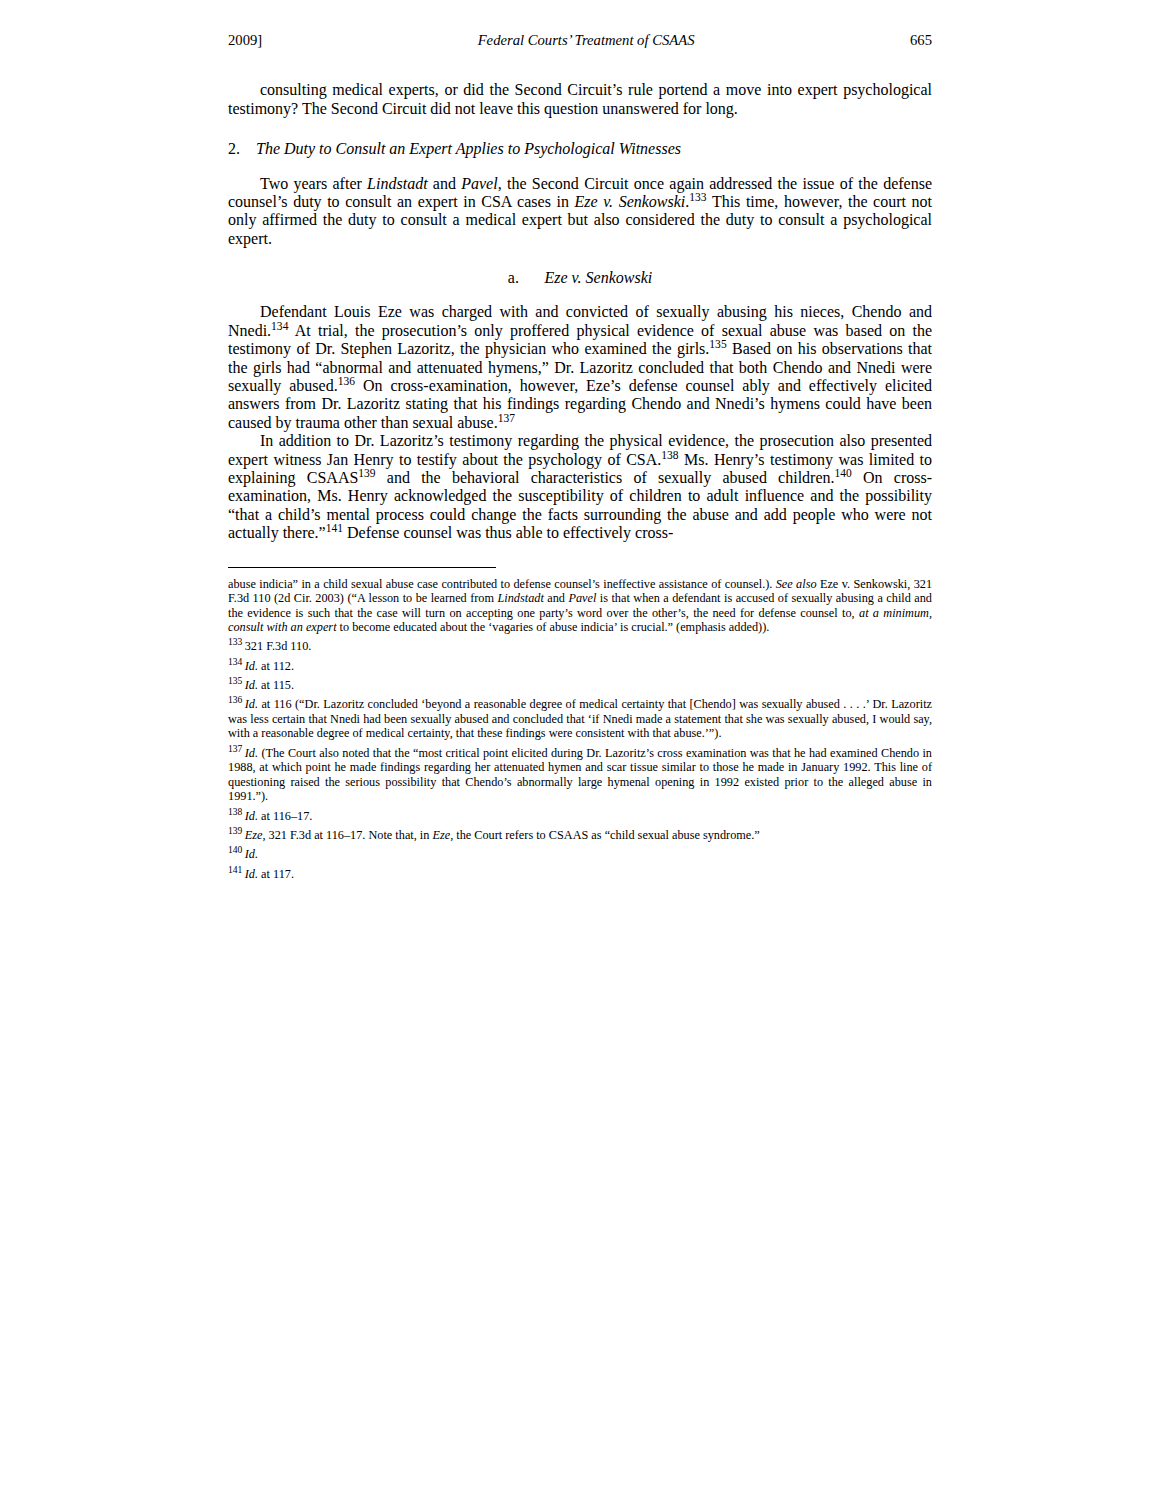2009] Federal Courts’ Treatment of CSAAS 665
consulting medical experts, or did the Second Circuit’s rule portend a move into expert psychological testimony? The Second Circuit did not leave this question unanswered for long.
2. The Duty to Consult an Expert Applies to Psychological Witnesses
Two years after Lindstadt and Pavel, the Second Circuit once again addressed the issue of the defense counsel’s duty to consult an expert in CSA cases in Eze v. Senkowski.133 This time, however, the court not only affirmed the duty to consult a medical expert but also considered the duty to consult a psychological expert.
a. Eze v. Senkowski
Defendant Louis Eze was charged with and convicted of sexually abusing his nieces, Chendo and Nnedi.134 At trial, the prosecution’s only proffered physical evidence of sexual abuse was based on the testimony of Dr. Stephen Lazoritz, the physician who examined the girls.135 Based on his observations that the girls had “abnormal and attenuated hymens,” Dr. Lazoritz concluded that both Chendo and Nnedi were sexually abused.136 On cross-examination, however, Eze’s defense counsel ably and effectively elicited answers from Dr. Lazoritz stating that his findings regarding Chendo and Nnedi’s hymens could have been caused by trauma other than sexual abuse.137
In addition to Dr. Lazoritz’s testimony regarding the physical evidence, the prosecution also presented expert witness Jan Henry to testify about the psychology of CSA.138 Ms. Henry’s testimony was limited to explaining CSAAS139 and the behavioral characteristics of sexually abused children.140 On cross-examination, Ms. Henry acknowledged the susceptibility of children to adult influence and the possibility “that a child’s mental process could change the facts surrounding the abuse and add people who were not actually there.”141 Defense counsel was thus able to effectively cross-
abuse indicia” in a child sexual abuse case contributed to defense counsel’s ineffective assistance of counsel.). See also Eze v. Senkowski, 321 F.3d 110 (2d Cir. 2003) (“A lesson to be learned from Lindstadt and Pavel is that when a defendant is accused of sexually abusing a child and the evidence is such that the case will turn on accepting one party’s word over the other’s, the need for defense counsel to, at a minimum, consult with an expert to become educated about the ‘vagaries of abuse indicia’ is crucial.” (emphasis added)).
133321 F.3d 110.
134 Id. at 112.
135 Id. at 115.
136 Id. at 116 (“Dr. Lazoritz concluded ‘beyond a reasonable degree of medical certainty that [Chendo] was sexually abused . . . .’ Dr. Lazoritz was less certain that Nnedi had been sexually abused and concluded that ‘if Nnedi made a statement that she was sexually abused, I would say, with a reasonable degree of medical certainty, that these findings were consistent with that abuse.’”).
137 Id. (The Court also noted that the “most critical point elicited during Dr. Lazoritz’s cross examination was that he had examined Chendo in 1988, at which point he made findings regarding her attenuated hymen and scar tissue similar to those he made in January 1992. This line of questioning raised the serious possibility that Chendo’s abnormally large hymenal opening in 1992 existed prior to the alleged abuse in 1991.”).
138 Id. at 116–17.
139 Eze, 321 F.3d at 116–17. Note that, in Eze, the Court refers to CSAAS as “child sexual abuse syndrome.”
140 Id.
141 Id. at 117.